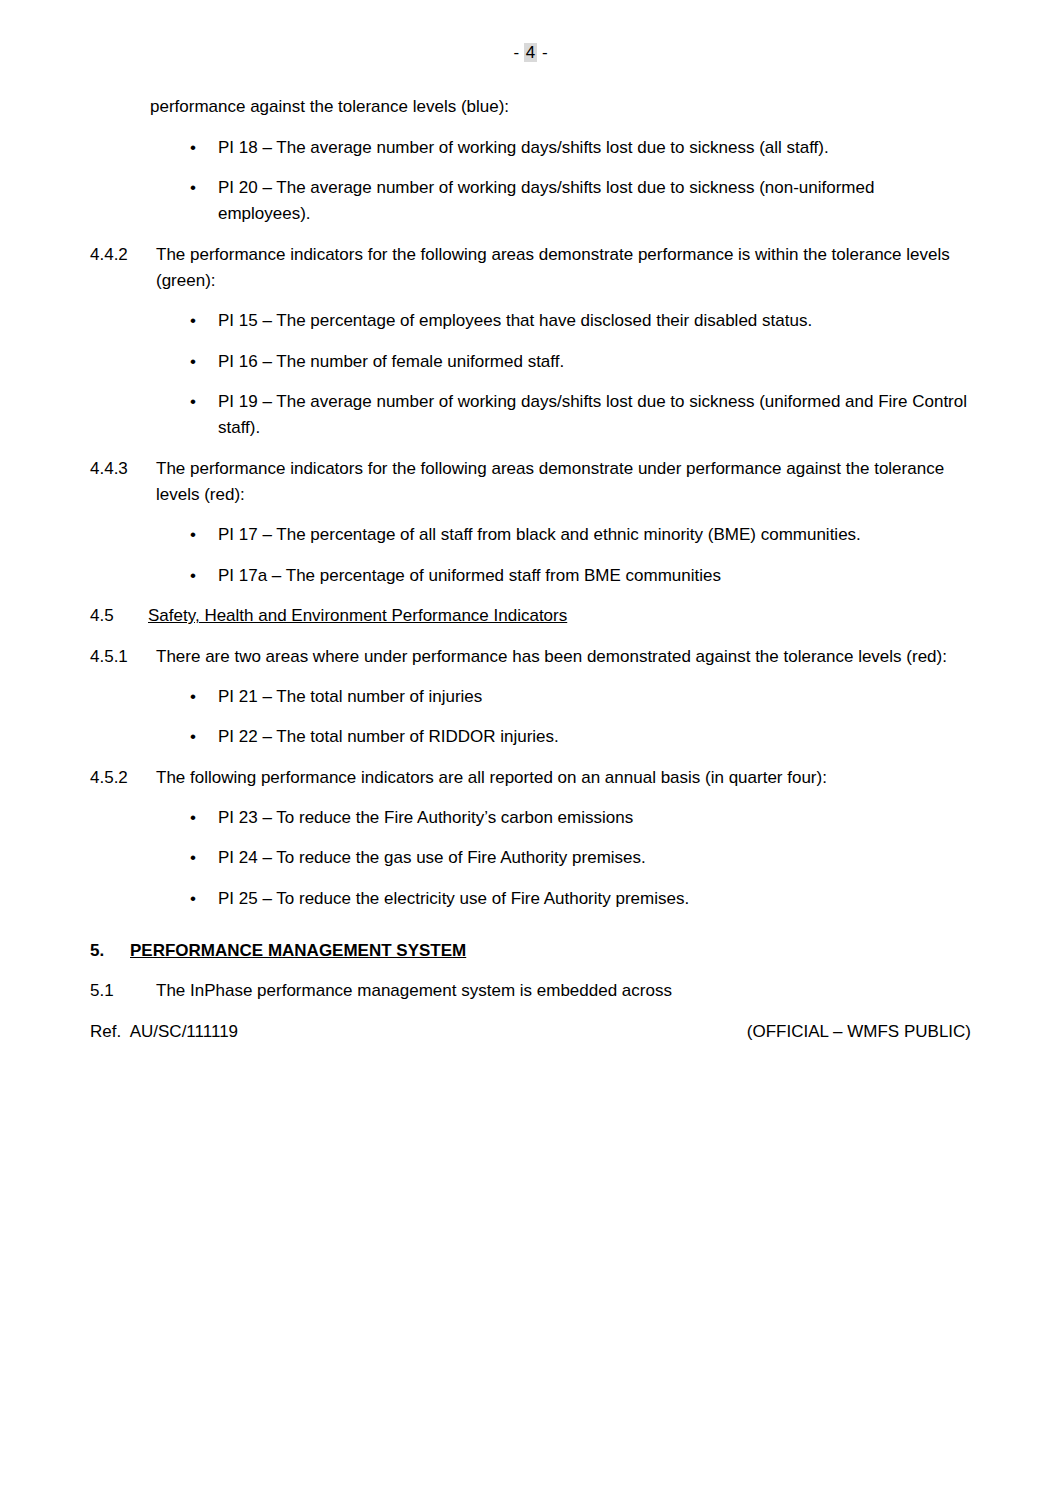- 4 -
performance against the tolerance levels (blue):
•PI 18 – The average number of working days/shifts lost due to sickness (all staff).
•PI 20 – The average number of working days/shifts lost due to sickness (non-uniformed employees).
4.4.2 The performance indicators for the following areas demonstrate performance is within the tolerance levels (green):
•PI 15 – The percentage of employees that have disclosed their disabled status.
•PI 16 – The number of female uniformed staff.
•PI 19 – The average number of working days/shifts lost due to sickness (uniformed and Fire Control staff).
4.4.3 The performance indicators for the following areas demonstrate under performance against the tolerance levels (red):
•PI 17 – The percentage of all staff from black and ethnic minority (BME) communities.
•PI 17a – The percentage of uniformed staff from BME communities
4.5 Safety, Health and Environment Performance Indicators
4.5.1 There are two areas where under performance has been demonstrated against the tolerance levels (red):
•PI 21 – The total number of injuries
•PI 22 – The total number of RIDDOR injuries.
4.5.2 The following performance indicators are all reported on an annual basis (in quarter four):
•PI 23 – To reduce the Fire Authority’s carbon emissions
•PI 24 – To reduce the gas use of Fire Authority premises.
•PI 25 – To reduce the electricity use of Fire Authority premises.
5. PERFORMANCE MANAGEMENT SYSTEM
5.1 The InPhase performance management system is embedded across
Ref. AU/SC/111119 (OFFICIAL – WMFS PUBLIC)